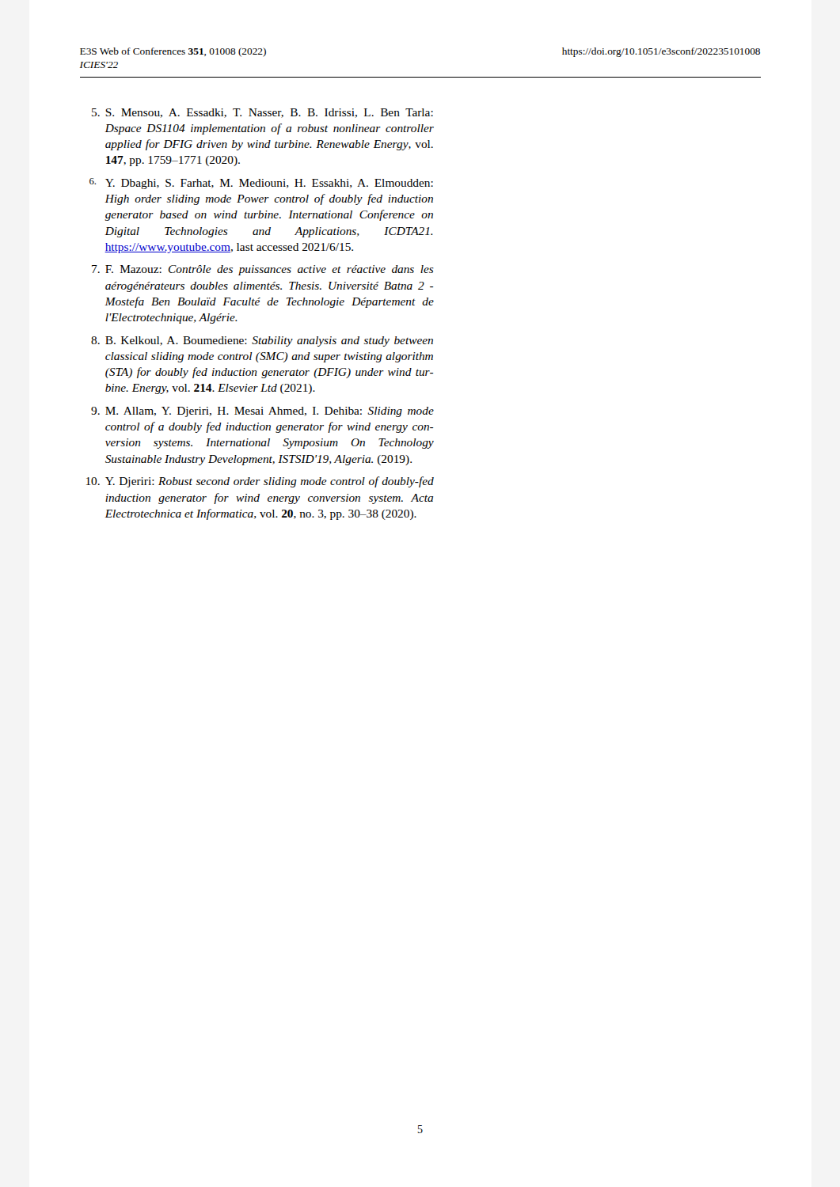E3S Web of Conferences 351, 01008 (2022)
ICIES'22
https://doi.org/10.1051/e3sconf/202235101008
5. S. Mensou, A. Essadki, T. Nasser, B. B. Idrissi, L. Ben Tarla: Dspace DS1104 implementation of a robust nonlinear controller applied for DFIG driven by wind turbine. Renewable Energy, vol. 147, pp. 1759–1771 (2020).
6. Y. Dbaghi, S. Farhat, M. Mediouni, H. Essakhi, A. Elmoudden: High order sliding mode Power control of doubly fed induction generator based on wind turbine. International Conference on Digital Technologies and Applications, ICDTA21. https://www.youtube.com, last accessed 2021/6/15.
7. F. Mazouz: Contrôle des puissances active et réactive dans les aérogénérateurs doubles alimentés. Thesis. Université Batna 2 - Mostefa Ben Boulaïd Faculté de Technologie Département de l'Electrotechnique, Algérie.
8. B. Kelkoul, A. Boumediene: Stability analysis and study between classical sliding mode control (SMC) and super twisting algorithm (STA) for doubly fed induction generator (DFIG) under wind turbine. Energy, vol. 214. Elsevier Ltd (2021).
9. M. Allam, Y. Djeriri, H. Mesai Ahmed, I. Dehiba: Sliding mode control of a doubly fed induction generator for wind energy conversion systems. International Symposium On Technology Sustainable Industry Development, ISTSID'19, Algeria. (2019).
10. Y. Djeriri: Robust second order sliding mode control of doubly-fed induction generator for wind energy conversion system. Acta Electrotechnica et Informatica, vol. 20, no. 3, pp. 30–38 (2020).
5